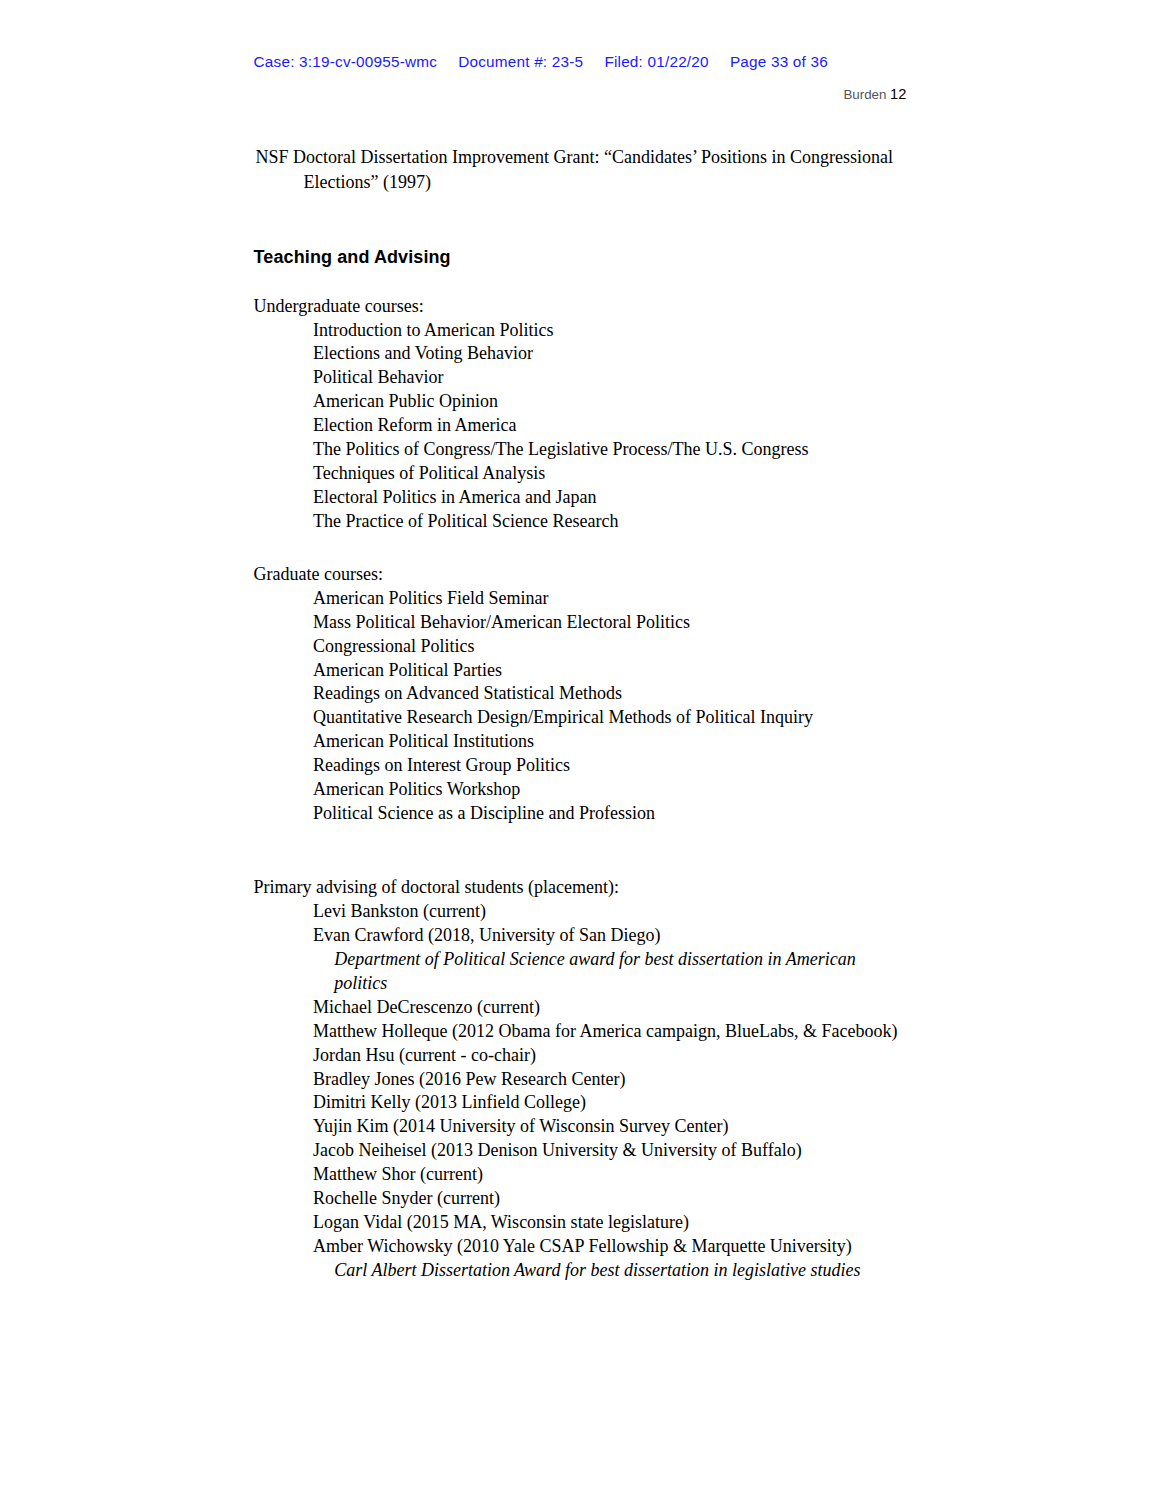Case: 3:19-cv-00955-wmc Document #: 23-5 Filed: 01/22/20 Page 33 of 36
Burden 12
NSF Doctoral Dissertation Improvement Grant: “Candidates’ Positions in Congressional Elections” (1997)
Teaching and Advising
Undergraduate courses:
Introduction to American Politics
Elections and Voting Behavior
Political Behavior
American Public Opinion
Election Reform in America
The Politics of Congress/The Legislative Process/The U.S. Congress
Techniques of Political Analysis
Electoral Politics in America and Japan
The Practice of Political Science Research
Graduate courses:
American Politics Field Seminar
Mass Political Behavior/American Electoral Politics
Congressional Politics
American Political Parties
Readings on Advanced Statistical Methods
Quantitative Research Design/Empirical Methods of Political Inquiry
American Political Institutions
Readings on Interest Group Politics
American Politics Workshop
Political Science as a Discipline and Profession
Primary advising of doctoral students (placement):
Levi Bankston (current)
Evan Crawford (2018, University of San Diego) Department of Political Science award for best dissertation in American politics
Michael DeCrescenzo (current)
Matthew Holleque (2012 Obama for America campaign, BlueLabs, & Facebook)
Jordan Hsu (current - co-chair)
Bradley Jones (2016 Pew Research Center)
Dimitri Kelly (2013 Linfield College)
Yujin Kim (2014 University of Wisconsin Survey Center)
Jacob Neiheisel (2013 Denison University & University of Buffalo)
Matthew Shor (current)
Rochelle Snyder (current)
Logan Vidal (2015 MA, Wisconsin state legislature)
Amber Wichowsky (2010 Yale CSAP Fellowship & Marquette University) Carl Albert Dissertation Award for best dissertation in legislative studies